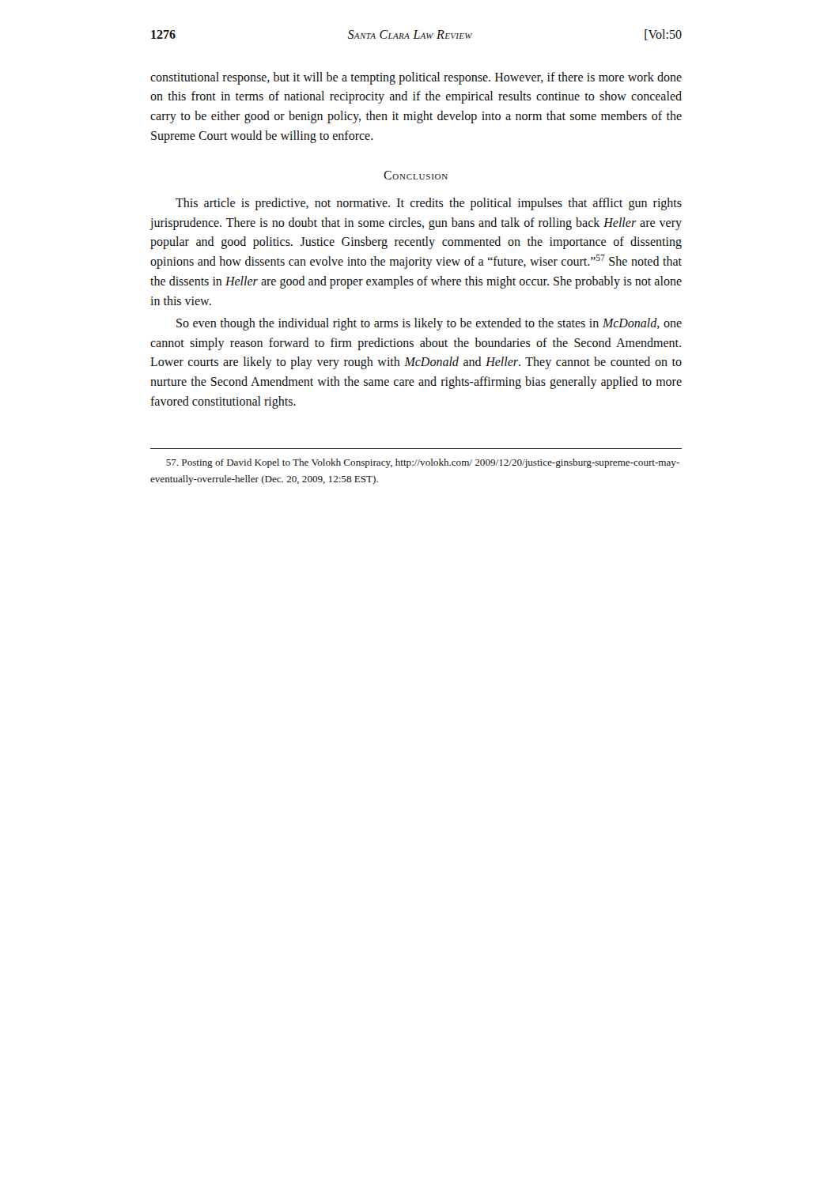1276 Santa Clara Law Review [Vol:50
constitutional response, but it will be a tempting political response. However, if there is more work done on this front in terms of national reciprocity and if the empirical results continue to show concealed carry to be either good or benign policy, then it might develop into a norm that some members of the Supreme Court would be willing to enforce.
Conclusion
This article is predictive, not normative. It credits the political impulses that afflict gun rights jurisprudence. There is no doubt that in some circles, gun bans and talk of rolling back Heller are very popular and good politics. Justice Ginsberg recently commented on the importance of dissenting opinions and how dissents can evolve into the majority view of a “future, wiser court.”57 She noted that the dissents in Heller are good and proper examples of where this might occur. She probably is not alone in this view.
So even though the individual right to arms is likely to be extended to the states in McDonald, one cannot simply reason forward to firm predictions about the boundaries of the Second Amendment. Lower courts are likely to play very rough with McDonald and Heller. They cannot be counted on to nurture the Second Amendment with the same care and rights-affirming bias generally applied to more favored constitutional rights.
57. Posting of David Kopel to The Volokh Conspiracy, http://volokh.com/ 2009/12/20/justice-ginsburg-supreme-court-may-eventually-overrule-heller (Dec. 20, 2009, 12:58 EST).